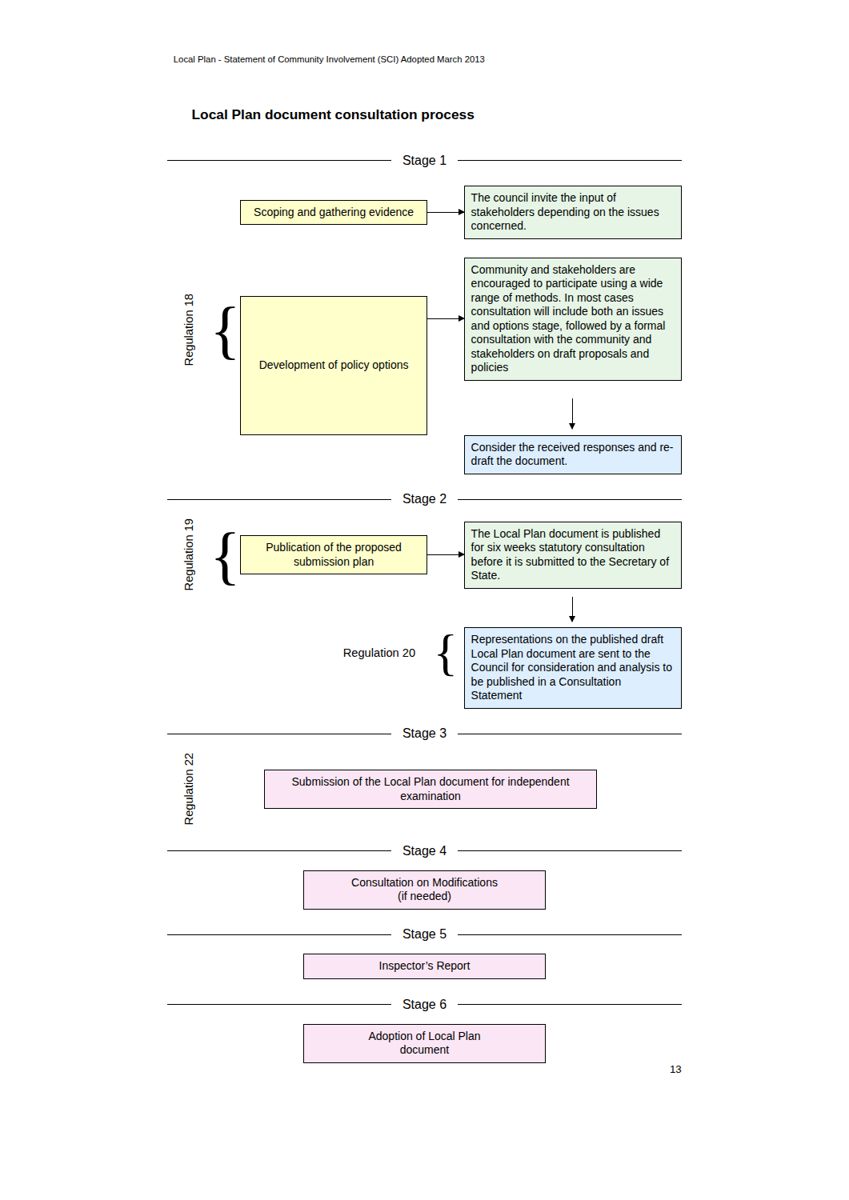Local Plan - Statement of Community Involvement (SCI) Adopted March 2013
Local Plan document consultation process
Stage 1
Regulation 18
{
Scoping and gathering evidence
The council invite the input of stakeholders depending on the issues concerned.
Development of policy options
Community and stakeholders are encouraged to participate using a wide range of methods. In most cases consultation will include both an issues and options stage, followed by a formal consultation with the community and stakeholders on draft proposals and policies
Consider the received responses and re-draft the document.
Stage 2
Regulation 19
{
Publication of the proposed submission plan
The Local Plan document is published for six weeks statutory consultation before it is submitted to the Secretary of State.
Regulation 20
{
Representations on the published draft Local Plan document are sent to the Council for consideration and analysis to be published in a Consultation Statement
Stage 3
Regulation 22
Submission of the Local Plan document for independent examination
Stage 4
Consultation on Modifications
(if needed)
Stage 5
Inspector’s Report
Stage 6
Adoption of Local Plan
document
13